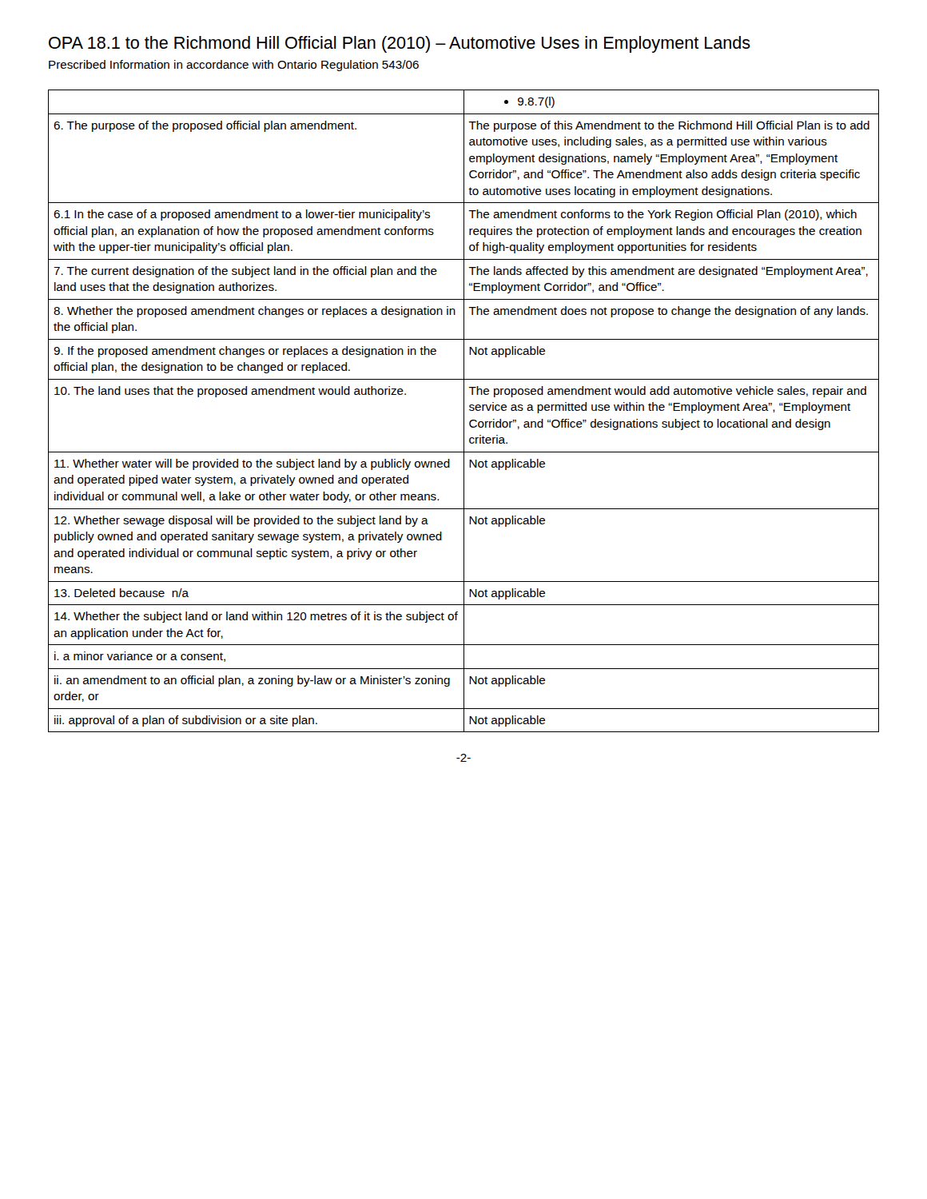OPA 18.1 to the Richmond Hill Official Plan (2010) – Automotive Uses in Employment Lands
Prescribed Information in accordance with Ontario Regulation 543/06
| | 9.8.7(l) |
| 6. The purpose of the proposed official plan amendment. | The purpose of this Amendment to the Richmond Hill Official Plan is to add automotive uses, including sales, as a permitted use within various employment designations, namely “Employment Area”, “Employment Corridor”, and “Office”. The Amendment also adds design criteria specific to automotive uses locating in employment designations. |
| 6.1 In the case of a proposed amendment to a lower-tier municipality’s official plan, an explanation of how the proposed amendment conforms with the upper-tier municipality’s official plan. | The amendment conforms to the York Region Official Plan (2010), which requires the protection of employment lands and encourages the creation of high-quality employment opportunities for residents |
| 7. The current designation of the subject land in the official plan and the land uses that the designation authorizes. | The lands affected by this amendment are designated “Employment Area”, “Employment Corridor”, and “Office”. |
| 8. Whether the proposed amendment changes or replaces a designation in the official plan. | The amendment does not propose to change the designation of any lands. |
| 9. If the proposed amendment changes or replaces a designation in the official plan, the designation to be changed or replaced. | Not applicable |
| 10. The land uses that the proposed amendment would authorize. | The proposed amendment would add automotive vehicle sales, repair and service as a permitted use within the “Employment Area”, “Employment Corridor”, and “Office” designations subject to locational and design criteria. |
| 11. Whether water will be provided to the subject land by a publicly owned and operated piped water system, a privately owned and operated individual or communal well, a lake or other water body, or other means. | Not applicable |
| 12. Whether sewage disposal will be provided to the subject land by a publicly owned and operated sanitary sewage system, a privately owned and operated individual or communal septic system, a privy or other means. | Not applicable |
| 13. Deleted because n/a | Not applicable |
| 14. Whether the subject land or land within 120 metres of it is the subject of an application under the Act for, | |
| i. a minor variance or a consent, | |
| ii. an amendment to an official plan, a zoning by-law or a Minister’s zoning order, or | Not applicable |
| iii. approval of a plan of subdivision or a site plan. | Not applicable |
-2-